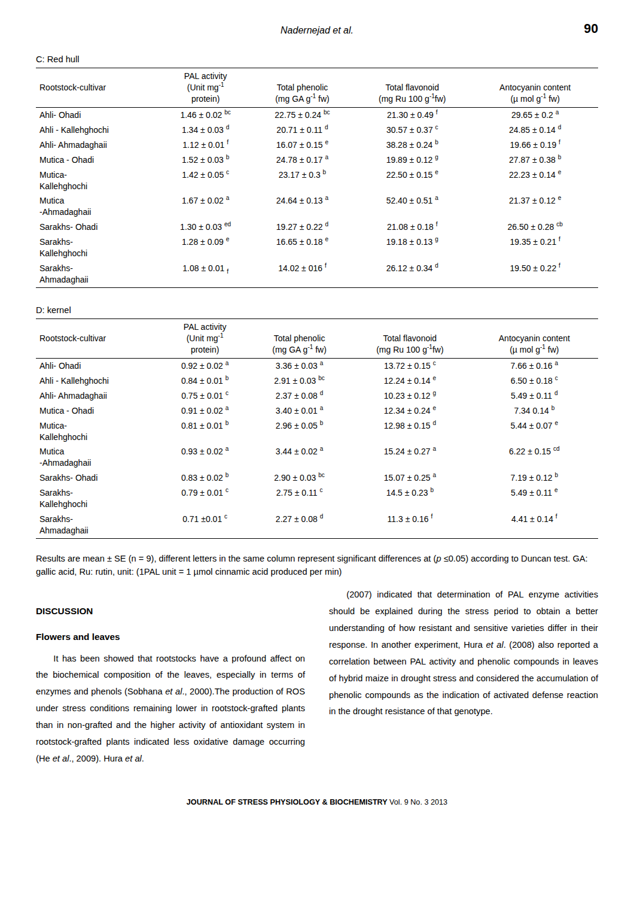90 Nadernejad et al.
C: Red hull
| Rootstock-cultivar | PAL activity (Unit mg -1 protein) | Total phenolic (mg GA g -1 fw) | Total flavonoid (mg Ru 100 g -1 fw) | Antocyanin content (µ mol g -1 fw) |
| --- | --- | --- | --- | --- |
| Ahli- Ohadi | 1.46 ± 0.02 bc | 22.75 ± 0.24 bc | 21.30 ± 0.49 f | 29.65 ± 0.2 a |
| Ahli - Kallehghochi | 1.34 ± 0.03 d | 20.71 ± 0.11 d | 30.57 ± 0.37 c | 24.85 ± 0.14 d |
| Ahli- Ahmadaghaii | 1.12 ± 0.01 f | 16.07 ± 0.15 e | 38.28 ± 0.24 b | 19.66 ± 0.19 f |
| Mutica - Ohadi | 1.52 ± 0.03 b | 24.78 ± 0.17 a | 19.89 ± 0.12 g | 27.87 ± 0.38 b |
| Mutica- Kallehghochi | 1.42 ± 0.05 c | 23.17 ± 0.3 b | 22.50 ± 0.15 e | 22.23 ± 0.14 e |
| Mutica -Ahmadaghaii | 1.67 ± 0.02 a | 24.64 ± 0.13 a | 52.40 ± 0.51 a | 21.37 ± 0.12 e |
| Sarakhs- Ohadi | 1.30 ± 0.03 ed | 19.27 ± 0.22 d | 21.08 ± 0.18 f | 26.50 ± 0.28 cb |
| Sarakhs- Kallehghochi | 1.28 ± 0.09 e | 16.65 ± 0.18 e | 19.18 ± 0.13 g | 19.35 ± 0.21 f |
| Sarakhs- Ahmadaghaii | 1.08 ± 0.01 f | 14.02 ± 016 f | 26.12 ± 0.34 d | 19.50 ± 0.22 f |
D: kernel
| Rootstock-cultivar | PAL activity (Unit mg -1 protein) | Total phenolic (mg GA g -1 fw) | Total flavonoid (mg Ru 100 g -1 fw) | Antocyanin content (µ mol g -1 fw) |
| --- | --- | --- | --- | --- |
| Ahli- Ohadi | 0.92 ± 0.02 a | 3.36 ± 0.03 a | 13.72 ± 0.15 c | 7.66 ± 0.16 a |
| Ahli - Kallehghochi | 0.84 ± 0.01 b | 2.91 ± 0.03 bc | 12.24 ± 0.14 e | 6.50 ± 0.18 c |
| Ahli- Ahmadaghaii | 0.75 ± 0.01 c | 2.37 ± 0.08 d | 10.23 ± 0.12 g | 5.49 ± 0.11 d |
| Mutica - Ohadi | 0.91 ± 0.02 a | 3.40 ± 0.01 a | 12.34 ± 0.24 e | 7.34 0.14 b |
| Mutica- Kallehghochi | 0.81 ± 0.01 b | 2.96 ± 0.05 b | 12.98 ± 0.15 d | 5.44 ± 0.07 e |
| Mutica -Ahmadaghaii | 0.93 ± 0.02 a | 3.44 ± 0.02 a | 15.24 ± 0.27 a | 6.22 ± 0.15 cd |
| Sarakhs- Ohadi | 0.83 ± 0.02 b | 2.90 ± 0.03 bc | 15.07 ± 0.25 a | 7.19 ± 0.12 b |
| Sarakhs- Kallehghochi | 0.79 ± 0.01 c | 2.75 ± 0.11 c | 14.5 ± 0.23 b | 5.49 ± 0.11 e |
| Sarakhs- Ahmadaghaii | 0.71 ±0.01 c | 2.27 ± 0.08 d | 11.3 ± 0.16 f | 4.41 ± 0.14 f |
Results are mean ± SE (n = 9), different letters in the same column represent significant differences at (p ≤0.05) according to Duncan test. GA: gallic acid, Ru: rutin, unit: (1PAL unit = 1 µmol cinnamic acid produced per min)
DISCUSSION
Flowers and leaves
It has been showed that rootstocks have a profound affect on the biochemical composition of the leaves, especially in terms of enzymes and phenols (Sobhana et al., 2000).The production of ROS under stress conditions remaining lower in rootstock-grafted plants than in non-grafted and the higher activity of antioxidant system in rootstock-grafted plants indicated less oxidative damage occurring (He et al., 2009). Hura et al.
(2007) indicated that determination of PAL enzyme activities should be explained during the stress period to obtain a better understanding of how resistant and sensitive varieties differ in their response. In another experiment, Hura et al. (2008) also reported a correlation between PAL activity and phenolic compounds in leaves of hybrid maize in drought stress and considered the accumulation of phenolic compounds as the indication of activated defense reaction in the drought resistance of that genotype.
JOURNAL OF STRESS PHYSIOLOGY & BIOCHEMISTRY Vol. 9 No. 3 2013